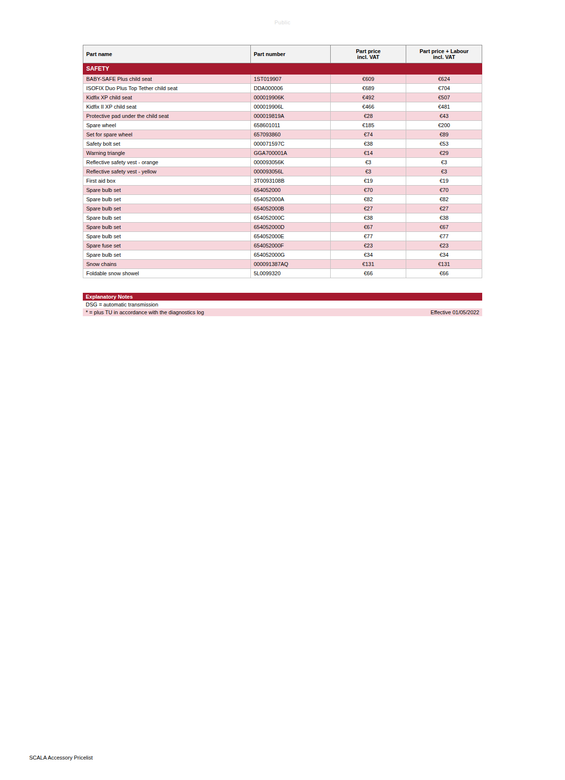Public
| SAFETY |
| Part name | Part number | Part price incl. VAT | Part price + Labour incl. VAT |
| BABY-SAFE Plus child seat | 1ST019907 | €609 | €624 |
| ISOFIX Duo Plus Top Tether child seat | DDA000006 | €689 | €704 |
| Kidfix XP child seat | 000019906K | €492 | €507 |
| Kidfix II XP child seat | 000019906L | €466 | €481 |
| Protective pad under the child seat | 000019819A | €28 | €43 |
| Spare wheel | 658601011 | €185 | €200 |
| Set for spare wheel | 657093860 | €74 | €89 |
| Safety bolt set | 000071597C | €38 | €53 |
| Warning triangle | GGA700001A | €14 | €29 |
| Reflective safety vest - orange | 000093056K | €3 | €3 |
| Reflective safety vest - yellow | 000093056L | €3 | €3 |
| First aid box | 3T0093108B | €19 | €19 |
| Spare bulb set | 654052000 | €70 | €70 |
| Spare bulb set | 654052000A | €82 | €82 |
| Spare bulb set | 654052000B | €27 | €27 |
| Spare bulb set | 654052000C | €38 | €38 |
| Spare bulb set | 654052000D | €67 | €67 |
| Spare bulb set | 654052000E | €77 | €77 |
| Spare fuse set | 654052000F | €23 | €23 |
| Spare bulb set | 654052000G | €34 | €34 |
| Snow chains | 000091387AQ | €131 | €131 |
| Foldable snow showel | 5L0099320 | €66 | €66 |
| Explanatory Notes |
| DSG = automatic transmission |
| * = plus TU in accordance with the diagnostics log | Effective 01/05/2022 |
SCALA Accessory Pricelist